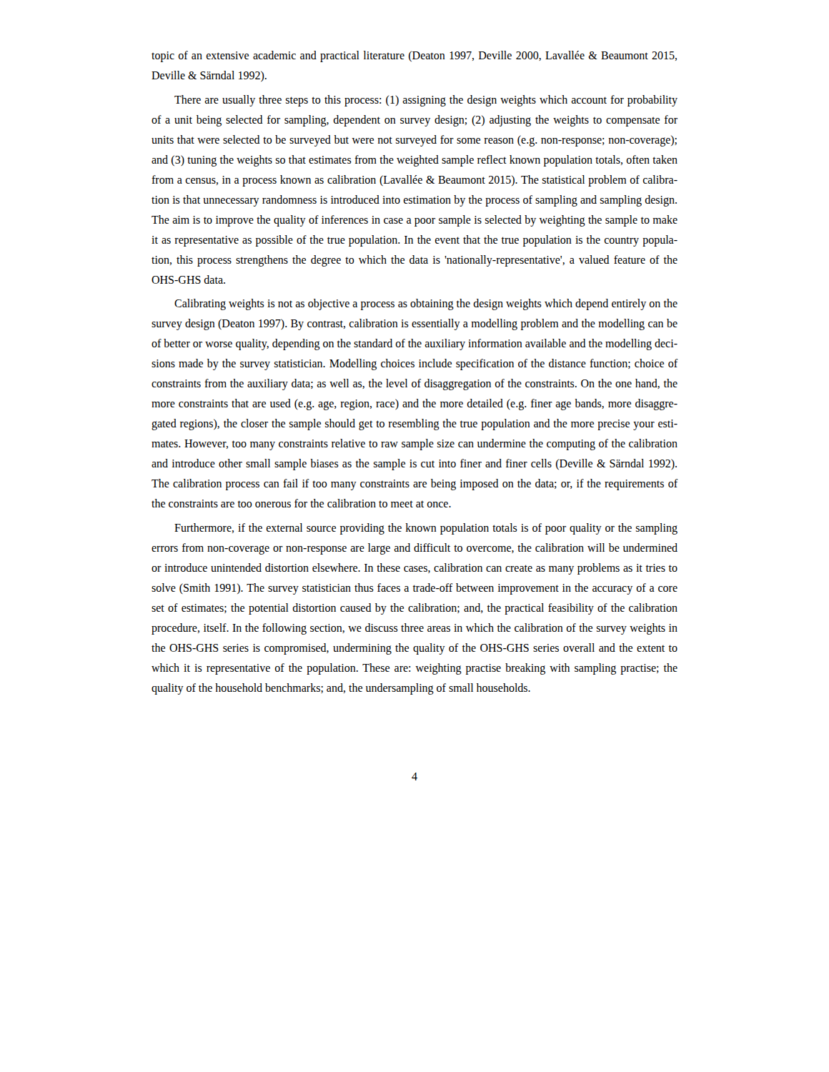topic of an extensive academic and practical literature (Deaton 1997, Deville 2000, Lavallée & Beaumont 2015, Deville & Särndal 1992).
There are usually three steps to this process: (1) assigning the design weights which account for probability of a unit being selected for sampling, dependent on survey design; (2) adjusting the weights to compensate for units that were selected to be surveyed but were not surveyed for some reason (e.g. non-response; non-coverage); and (3) tuning the weights so that estimates from the weighted sample reflect known population totals, often taken from a census, in a process known as calibration (Lavallée & Beaumont 2015). The statistical problem of calibration is that unnecessary randomness is introduced into estimation by the process of sampling and sampling design. The aim is to improve the quality of inferences in case a poor sample is selected by weighting the sample to make it as representative as possible of the true population. In the event that the true population is the country population, this process strengthens the degree to which the data is 'nationally-representative', a valued feature of the OHS-GHS data.
Calibrating weights is not as objective a process as obtaining the design weights which depend entirely on the survey design (Deaton 1997). By contrast, calibration is essentially a modelling problem and the modelling can be of better or worse quality, depending on the standard of the auxiliary information available and the modelling decisions made by the survey statistician. Modelling choices include specification of the distance function; choice of constraints from the auxiliary data; as well as, the level of disaggregation of the constraints. On the one hand, the more constraints that are used (e.g. age, region, race) and the more detailed (e.g. finer age bands, more disaggregated regions), the closer the sample should get to resembling the true population and the more precise your estimates. However, too many constraints relative to raw sample size can undermine the computing of the calibration and introduce other small sample biases as the sample is cut into finer and finer cells (Deville & Särndal 1992). The calibration process can fail if too many constraints are being imposed on the data; or, if the requirements of the constraints are too onerous for the calibration to meet at once.
Furthermore, if the external source providing the known population totals is of poor quality or the sampling errors from non-coverage or non-response are large and difficult to overcome, the calibration will be undermined or introduce unintended distortion elsewhere. In these cases, calibration can create as many problems as it tries to solve (Smith 1991). The survey statistician thus faces a trade-off between improvement in the accuracy of a core set of estimates; the potential distortion caused by the calibration; and, the practical feasibility of the calibration procedure, itself. In the following section, we discuss three areas in which the calibration of the survey weights in the OHS-GHS series is compromised, undermining the quality of the OHS-GHS series overall and the extent to which it is representative of the population. These are: weighting practise breaking with sampling practise; the quality of the household benchmarks; and, the undersampling of small households.
4